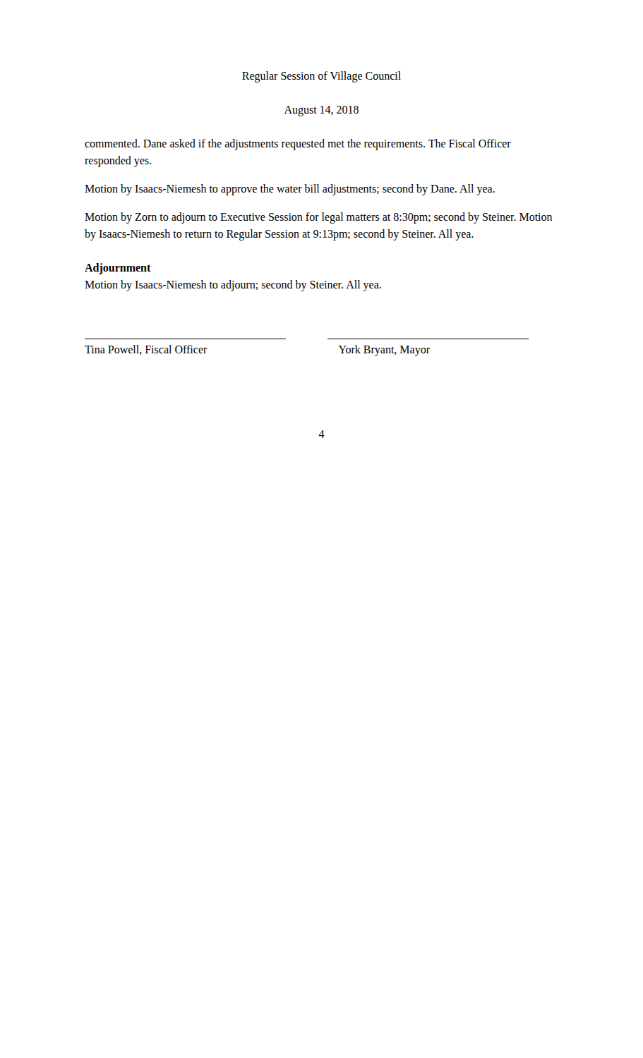Regular Session of Village Council
August 14, 2018
commented. Dane asked if the adjustments requested met the requirements. The Fiscal Officer responded yes.
Motion by Isaacs-Niemesh to approve the water bill adjustments; second by Dane. All yea.
Motion by Zorn to adjourn to Executive Session for legal matters at 8:30pm; second by Steiner. Motion by Isaacs-Niemesh to return to Regular Session at 9:13pm; second by Steiner. All yea.
Adjournment
Motion by Isaacs-Niemesh to adjourn; second by Steiner. All yea.
| Tina Powell, Fiscal Officer | York Bryant, Mayor |
4